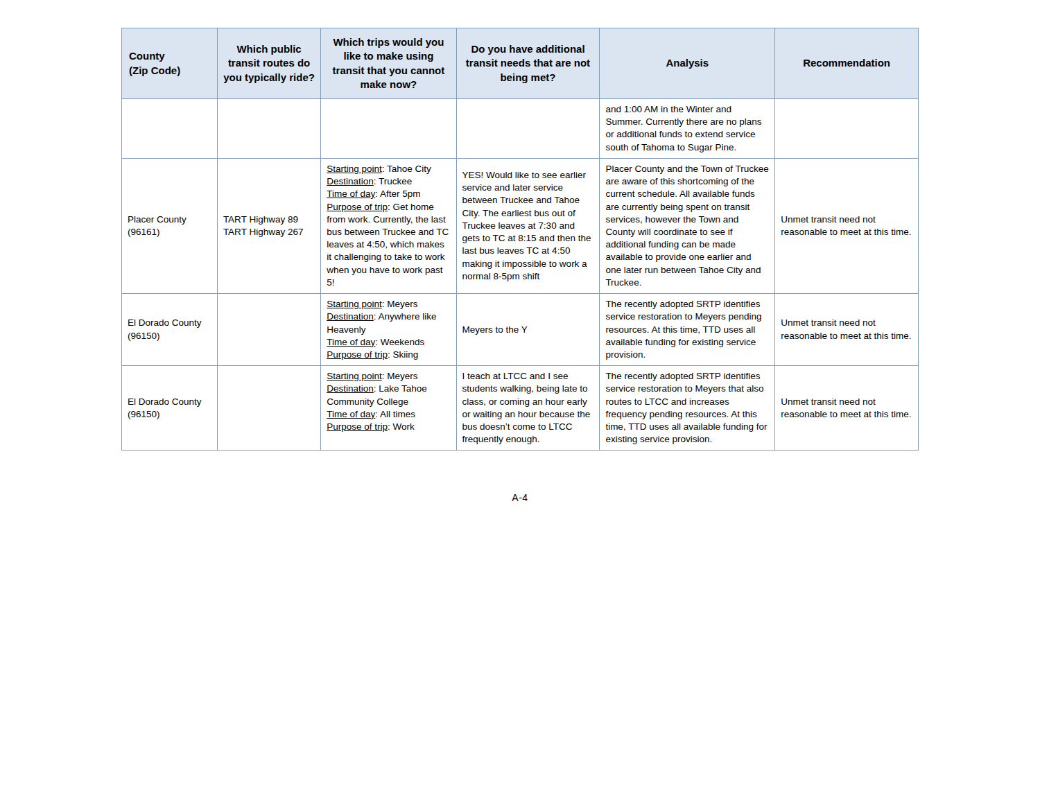| County (Zip Code) | Which public transit routes do you typically ride? | Which trips would you like to make using transit that you cannot make now? | Do you have additional transit needs that are not being met? | Analysis | Recommendation |
| --- | --- | --- | --- | --- | --- |
| | | | | and 1:00 AM in the Winter and Summer. Currently there are no plans or additional funds to extend service south of Tahoma to Sugar Pine. | |
| Placer County (96161) | TART Highway 89 TART Highway 267 | Starting point : Tahoe City Destination : Truckee Time of day : After 5pm Purpose of trip : Get home from work. Currently, the last bus between Truckee and TC leaves at 4:50, which makes it challenging to take to work when you have to work past 5! | YES! Would like to see earlier service and later service between Truckee and Tahoe City. The earliest bus out of Truckee leaves at 7:30 and gets to TC at 8:15 and then the last bus leaves TC at 4:50 making it impossible to work a normal 8-5pm shift | Placer County and the Town of Truckee are aware of this shortcoming of the current schedule. All available funds are currently being spent on transit services, however the Town and County will coordinate to see if additional funding can be made available to provide one earlier and one later run between Tahoe City and Truckee. | Unmet transit need not reasonable to meet at this time. |
| El Dorado County (96150) | | Starting point : Meyers Destination : Anywhere like Heavenly Time of day : Weekends Purpose of trip : Skiing | Meyers to the Y | The recently adopted SRTP identifies service restoration to Meyers pending resources. At this time, TTD uses all available funding for existing service provision. | Unmet transit need not reasonable to meet at this time. |
| El Dorado County (96150) | | Starting point : Meyers Destination : Lake Tahoe Community College Time of day : All times Purpose of trip : Work | I teach at LTCC and I see students walking, being late to class, or coming an hour early or waiting an hour because the bus doesn’t come to LTCC frequently enough. | The recently adopted SRTP identifies service restoration to Meyers that also routes to LTCC and increases frequency pending resources. At this time, TTD uses all available funding for existing service provision. | Unmet transit need not reasonable to meet at this time. |
A-4